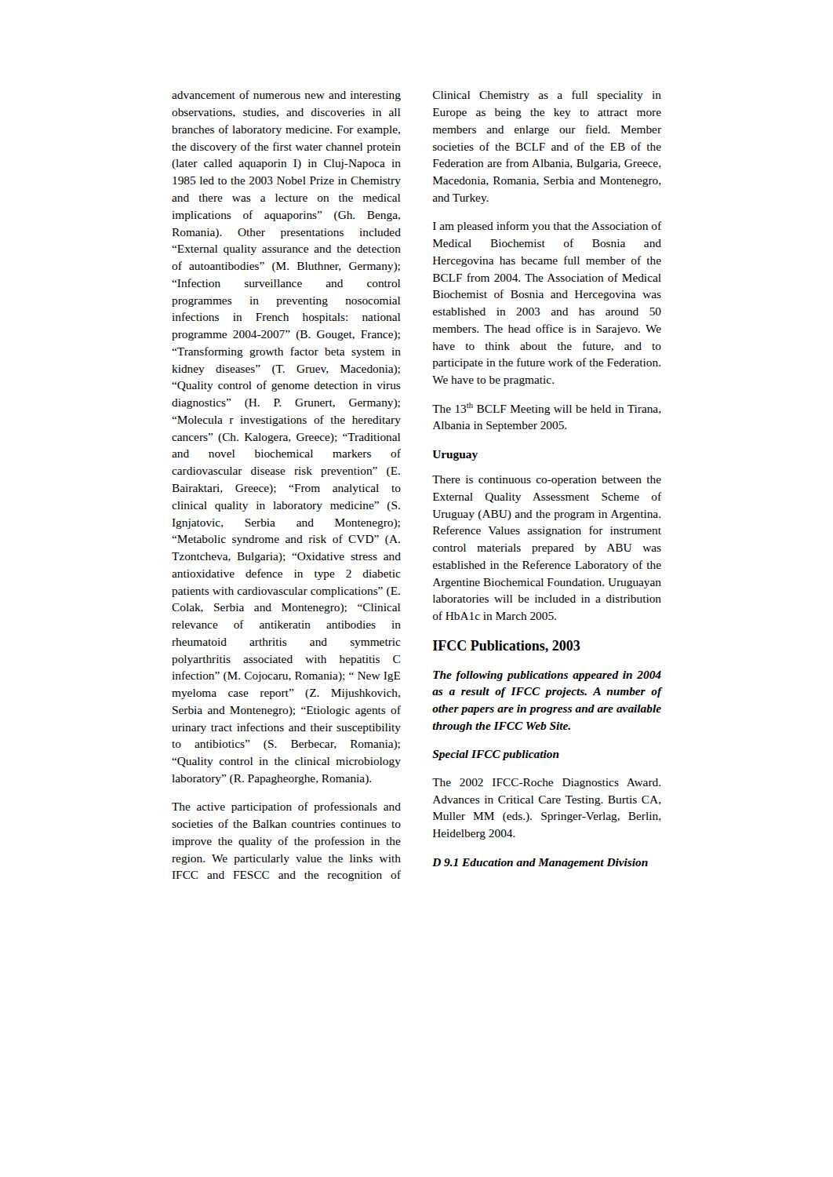advancement of numerous new and interesting observations, studies, and discoveries in all branches of laboratory medicine. For example, the discovery of the first water channel protein (later called aquaporin I) in Cluj-Napoca in 1985 led to the 2003 Nobel Prize in Chemistry and there was a lecture on the medical implications of aquaporins” (Gh. Benga, Romania). Other presentations included “External quality assurance and the detection of autoantibodies” (M. Bluthner, Germany); “Infection surveillance and control programmes in preventing nosocomial infections in French hospitals: national programme 2004-2007” (B. Gouget, France); “Transforming growth factor beta system in kidney diseases” (T. Gruev, Macedonia); “Quality control of genome detection in virus diagnostics” (H. P. Grunert, Germany); “Molecula r investigations of the hereditary cancers” (Ch. Kalogera, Greece); “Traditional and novel biochemical markers of cardiovascular disease risk prevention” (E. Bairaktari, Greece); “From analytical to clinical quality in laboratory medicine” (S. Ignjatovic, Serbia and Montenegro); “Metabolic syndrome and risk of CVD” (A. Tzontcheva, Bulgaria); “Oxidative stress and antioxidative defence in type 2 diabetic patients with cardiovascular complications” (E. Colak, Serbia and Montenegro); “Clinical relevance of antikeratin antibodies in rheumatoid arthritis and symmetric polyarthritis associated with hepatitis C infection” (M. Cojocaru, Romania); “ New IgE myeloma case report” (Z. Mijushkovich, Serbia and Montenegro); “Etiologic agents of urinary tract infections and their susceptibility to antibiotics” (S. Berbecar, Romania); “Quality control in the clinical microbiology laboratory” (R. Papagheorghe, Romania).
The active participation of professionals and societies of the Balkan countries continues to improve the quality of the profession in the region. We particularly value the links with IFCC and FESCC and the recognition of Clinical Chemistry as a full speciality in Europe as being the key to attract more members and enlarge our field. Member societies of the BCLF and of the EB of the Federation are from Albania, Bulgaria, Greece, Macedonia, Romania, Serbia and Montenegro, and Turkey.
I am pleased inform you that the Association of Medical Biochemist of Bosnia and Hercegovina has became full member of the BCLF from 2004. The Association of Medical Biochemist of Bosnia and Hercegovina was established in 2003 and has around 50 members. The head office is in Sarajevo. We have to think about the future, and to participate in the future work of the Federation. We have to be pragmatic.
The 13th BCLF Meeting will be held in Tirana, Albania in September 2005.
Uruguay
There is continuous co-operation between the External Quality Assessment Scheme of Uruguay (ABU) and the program in Argentina. Reference Values assignation for instrument control materials prepared by ABU was established in the Reference Laboratory of the Argentine Biochemical Foundation. Uruguayan laboratories will be included in a distribution of HbA1c in March 2005.
IFCC Publications, 2003
The following publications appeared in 2004 as a result of IFCC projects. A number of other papers are in progress and are available through the IFCC Web Site.
Special IFCC publication
The 2002 IFCC-Roche Diagnostics Award. Advances in Critical Care Testing. Burtis CA, Muller MM (eds.). Springer-Verlag, Berlin, Heidelberg 2004.
D 9.1 Education and Management Division